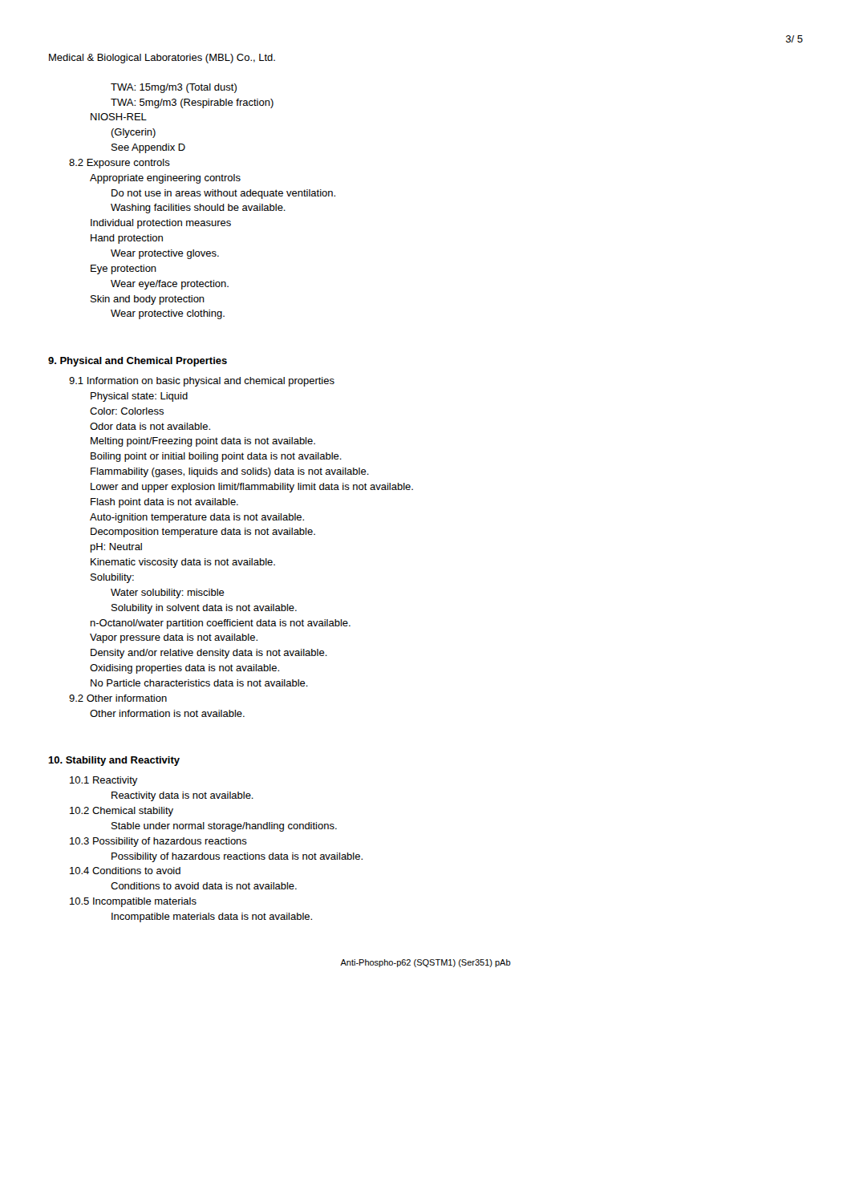3/ 5
Medical & Biological Laboratories (MBL) Co., Ltd.
TWA: 15mg/m3 (Total dust)
TWA: 5mg/m3 (Respirable fraction)
NIOSH-REL
(Glycerin)
See Appendix D
8.2 Exposure controls
Appropriate engineering controls
Do not use in areas without adequate ventilation.
Washing facilities should be available.
Individual protection measures
Hand protection
Wear protective gloves.
Eye protection
Wear eye/face protection.
Skin and body protection
Wear protective clothing.
9. Physical and Chemical Properties
9.1 Information on basic physical and chemical properties
Physical state: Liquid
Color: Colorless
Odor data is not available.
Melting point/Freezing point data is not available.
Boiling point or initial boiling point data is not available.
Flammability (gases, liquids and solids) data is not available.
Lower and upper explosion limit/flammability limit data is not available.
Flash point data is not available.
Auto-ignition temperature data is not available.
Decomposition temperature data is not available.
pH: Neutral
Kinematic viscosity data is not available.
Solubility:
Water solubility: miscible
Solubility in solvent data is not available.
n-Octanol/water partition coefficient data is not available.
Vapor pressure data is not available.
Density and/or relative density data is not available.
Oxidising properties data is not available.
No Particle characteristics data is not available.
9.2 Other information
Other information is not available.
10. Stability and Reactivity
10.1 Reactivity
Reactivity data is not available.
10.2 Chemical stability
Stable under normal storage/handling conditions.
10.3 Possibility of hazardous reactions
Possibility of hazardous reactions data is not available.
10.4 Conditions to avoid
Conditions to avoid data is not available.
10.5 Incompatible materials
Incompatible materials data is not available.
Anti-Phospho-p62 (SQSTM1) (Ser351) pAb